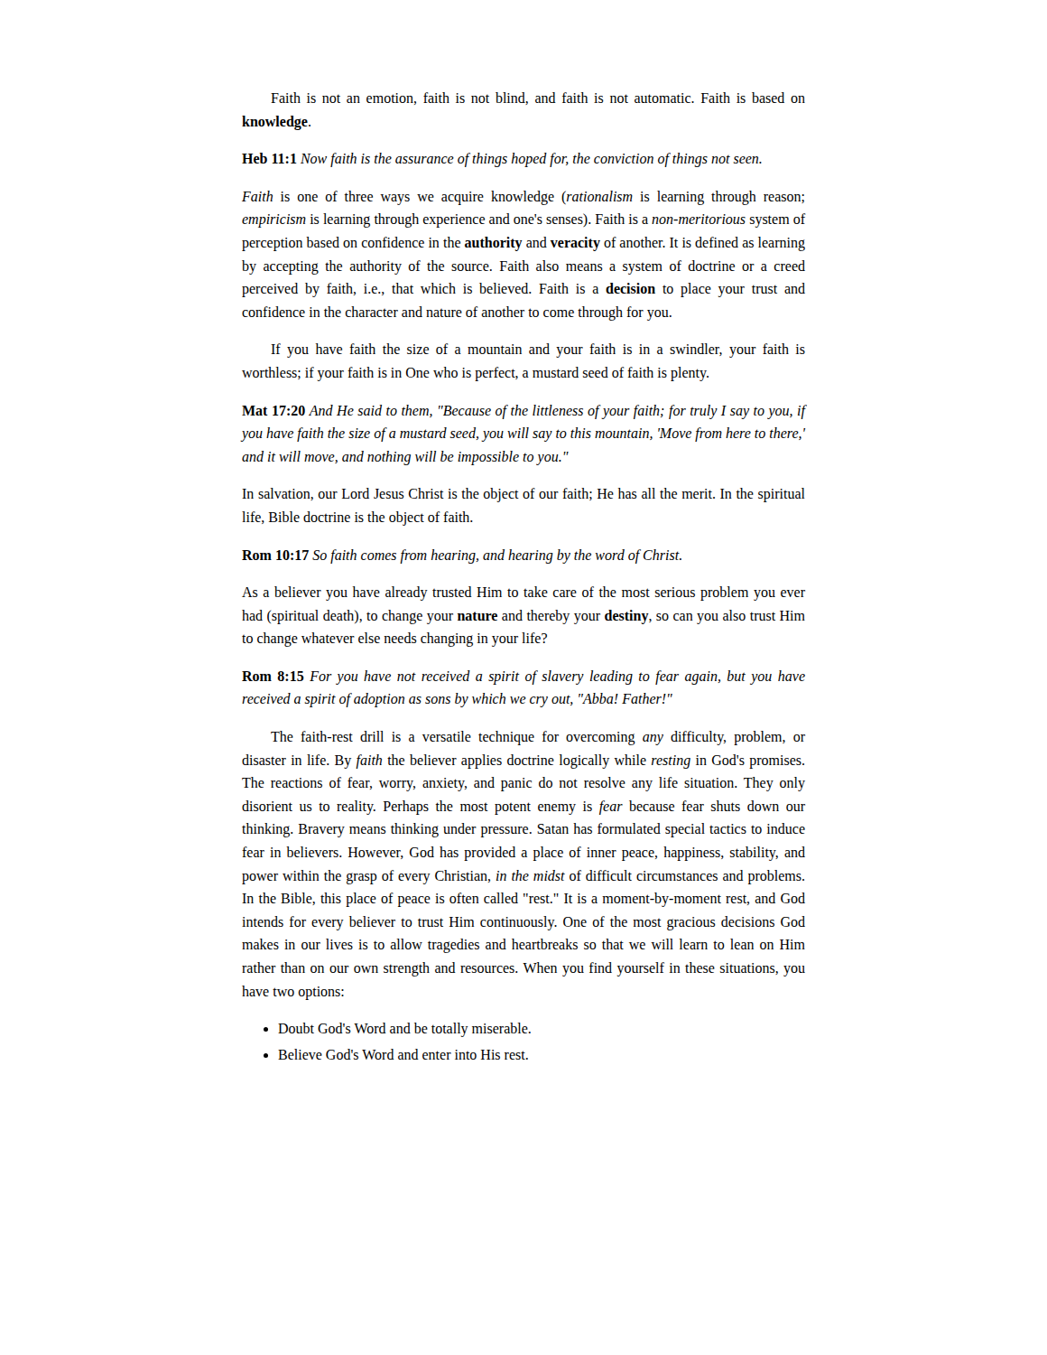Faith is not an emotion, faith is not blind, and faith is not automatic. Faith is based on knowledge.
Heb 11:1 Now faith is the assurance of things hoped for, the conviction of things not seen.
Faith is one of three ways we acquire knowledge (rationalism is learning through reason; empiricism is learning through experience and one's senses). Faith is a non-meritorious system of perception based on confidence in the authority and veracity of another. It is defined as learning by accepting the authority of the source. Faith also means a system of doctrine or a creed perceived by faith, i.e., that which is believed. Faith is a decision to place your trust and confidence in the character and nature of another to come through for you.
If you have faith the size of a mountain and your faith is in a swindler, your faith is worthless; if your faith is in One who is perfect, a mustard seed of faith is plenty.
Mat 17:20 And He said to them, "Because of the littleness of your faith; for truly I say to you, if you have faith the size of a mustard seed, you will say to this mountain, 'Move from here to there,' and it will move, and nothing will be impossible to you."
In salvation, our Lord Jesus Christ is the object of our faith; He has all the merit. In the spiritual life, Bible doctrine is the object of faith.
Rom 10:17 So faith comes from hearing, and hearing by the word of Christ.
As a believer you have already trusted Him to take care of the most serious problem you ever had (spiritual death), to change your nature and thereby your destiny, so can you also trust Him to change whatever else needs changing in your life?
Rom 8:15 For you have not received a spirit of slavery leading to fear again, but you have received a spirit of adoption as sons by which we cry out, "Abba! Father!"
The faith-rest drill is a versatile technique for overcoming any difficulty, problem, or disaster in life. By faith the believer applies doctrine logically while resting in God's promises. The reactions of fear, worry, anxiety, and panic do not resolve any life situation. They only disorient us to reality. Perhaps the most potent enemy is fear because fear shuts down our thinking. Bravery means thinking under pressure. Satan has formulated special tactics to induce fear in believers. However, God has provided a place of inner peace, happiness, stability, and power within the grasp of every Christian, in the midst of difficult circumstances and problems. In the Bible, this place of peace is often called "rest." It is a moment-by-moment rest, and God intends for every believer to trust Him continuously. One of the most gracious decisions God makes in our lives is to allow tragedies and heartbreaks so that we will learn to lean on Him rather than on our own strength and resources. When you find yourself in these situations, you have two options:
Doubt God's Word and be totally miserable.
Believe God's Word and enter into His rest.